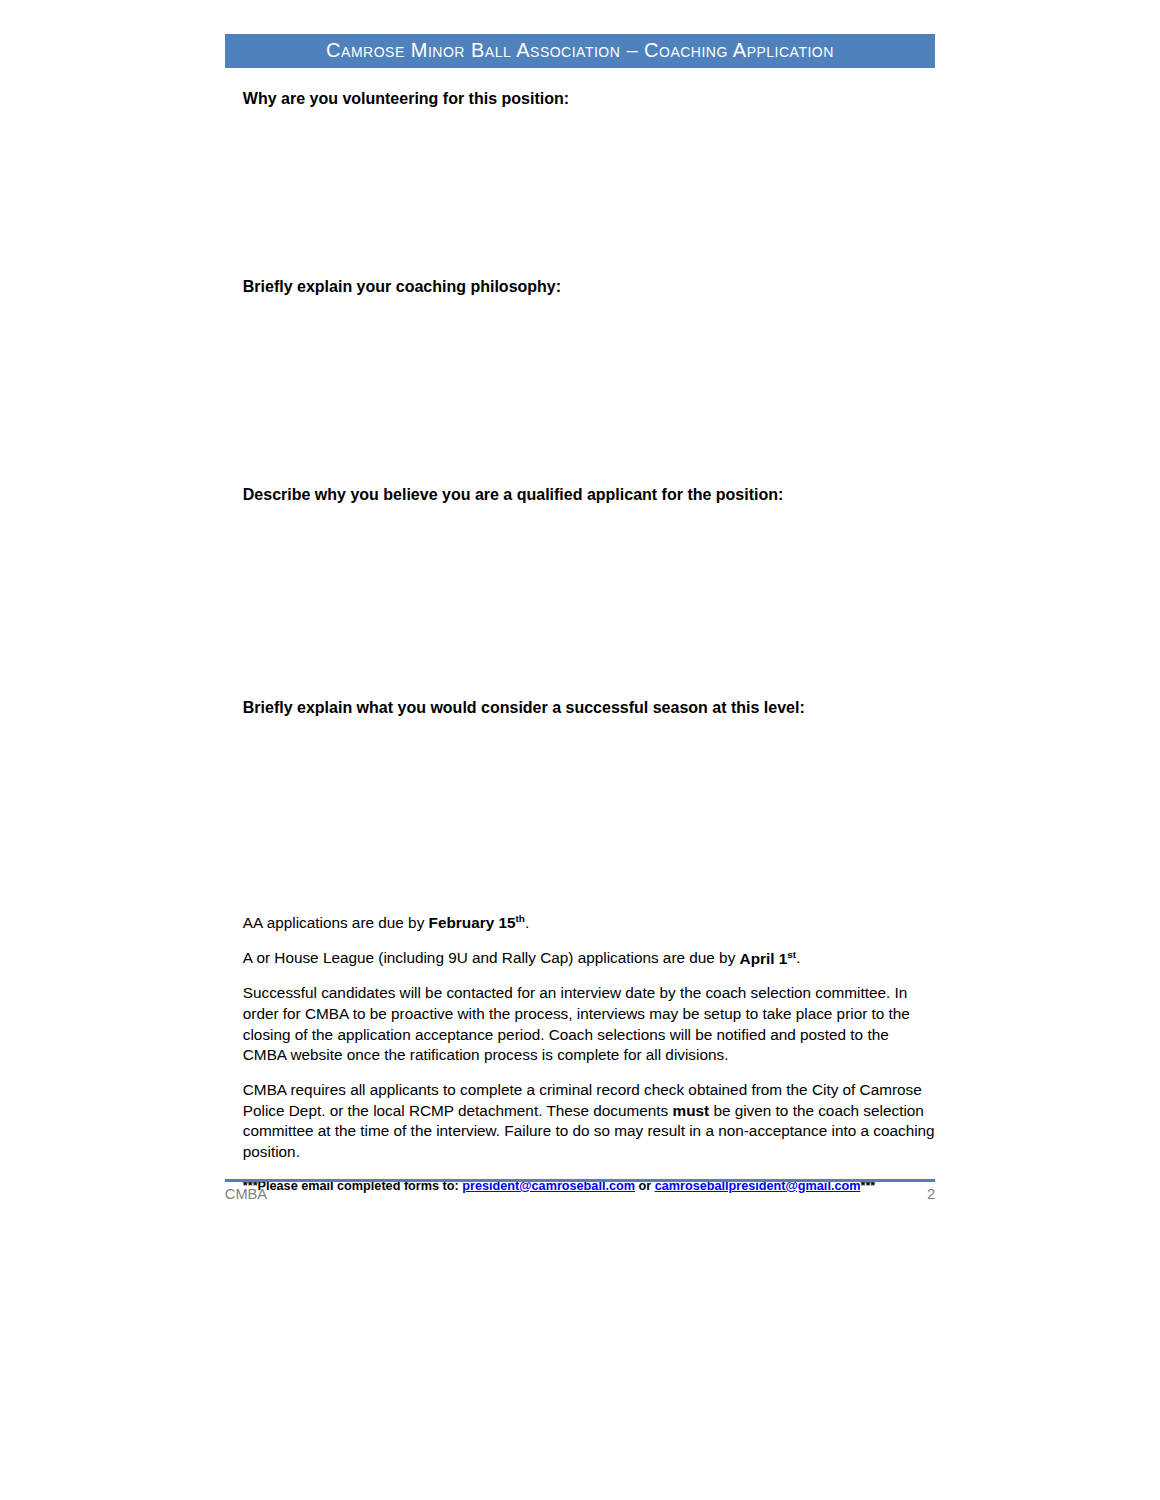Camrose Minor Ball Association – Coaching Application
Why are you volunteering for this position:
Briefly explain your coaching philosophy:
Describe why you believe you are a qualified applicant for the position:
Briefly explain what you would consider a successful season at this level:
AA applications are due by February 15th.
A or House League (including 9U and Rally Cap) applications are due by April 1st.
Successful candidates will be contacted for an interview date by the coach selection committee. In order for CMBA to be proactive with the process, interviews may be setup to take place prior to the closing of the application acceptance period. Coach selections will be notified and posted to the CMBA website once the ratification process is complete for all divisions.
CMBA requires all applicants to complete a criminal record check obtained from the City of Camrose Police Dept. or the local RCMP detachment. These documents must be given to the coach selection committee at the time of the interview. Failure to do so may result in a non-acceptance into a coaching position.
***Please email completed forms to: president@camroseball.com or camroseballpresident@gmail.com***
CMBA 2